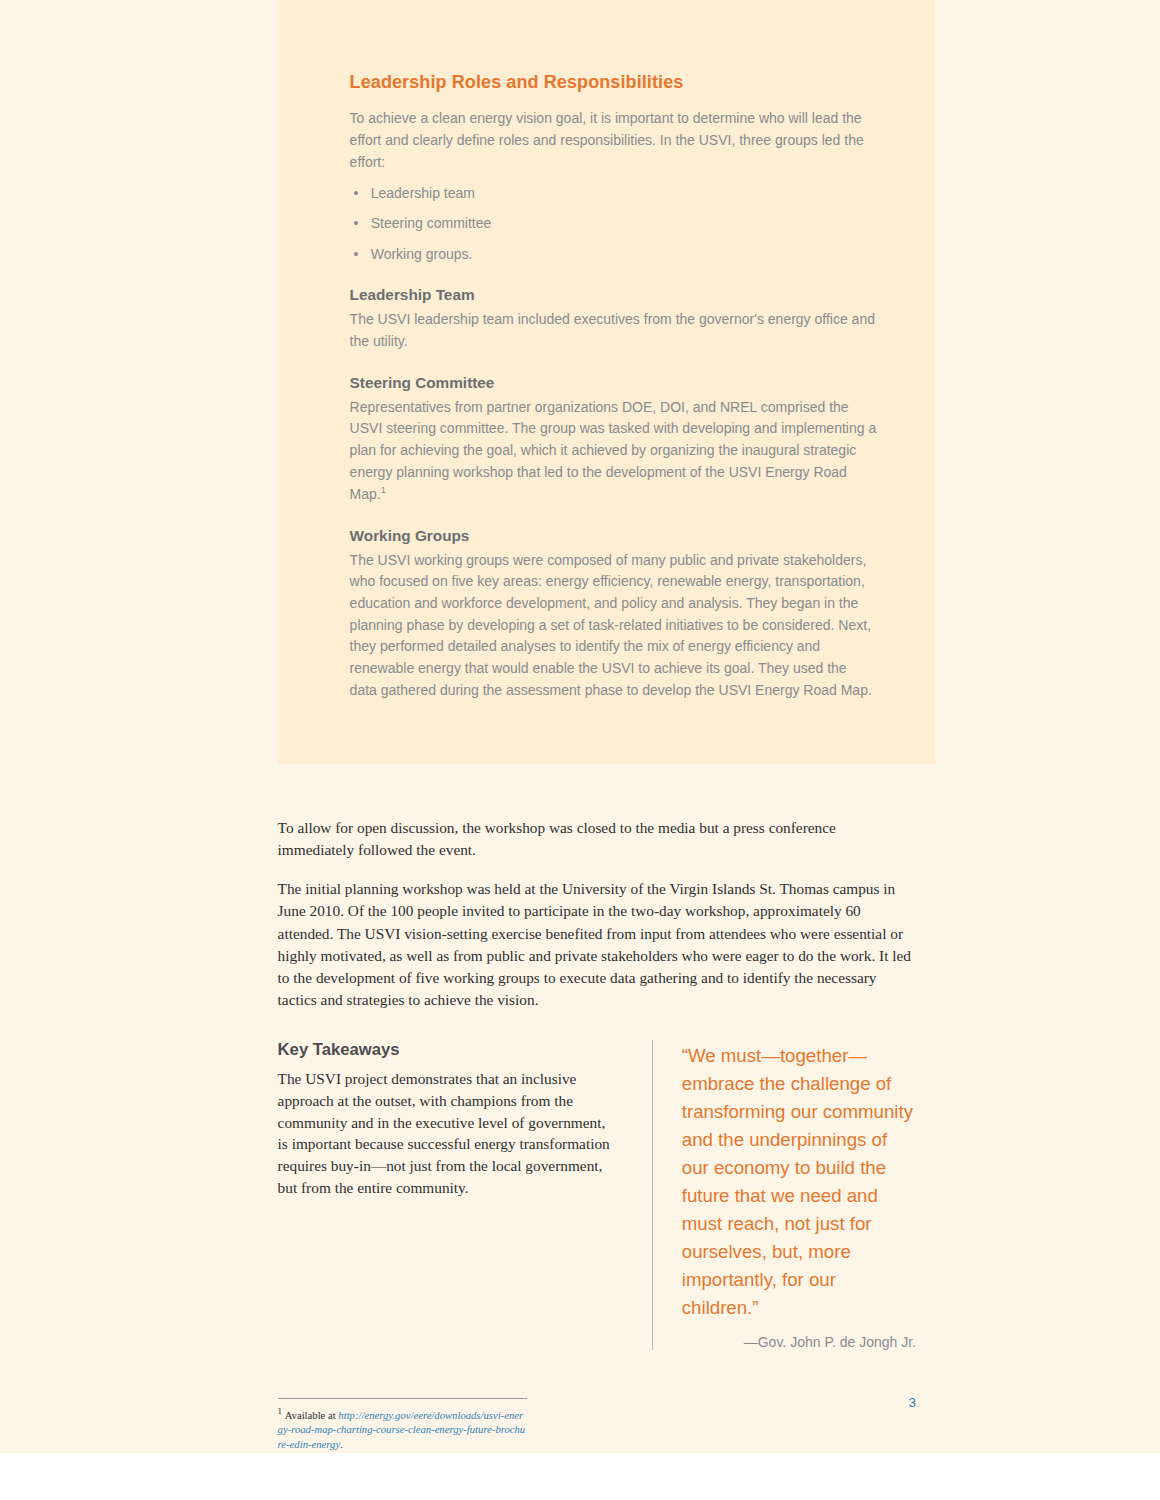Leadership Roles and Responsibilities
To achieve a clean energy vision goal, it is important to determine who will lead the effort and clearly define roles and responsibilities. In the USVI, three groups led the effort:
Leadership team
Steering committee
Working groups.
Leadership Team
The USVI leadership team included executives from the governor's energy office and the utility.
Steering Committee
Representatives from partner organizations DOE, DOI, and NREL comprised the USVI steering committee. The group was tasked with developing and implementing a plan for achieving the goal, which it achieved by organizing the inaugural strategic energy planning workshop that led to the development of the USVI Energy Road Map.1
Working Groups
The USVI working groups were composed of many public and private stakeholders, who focused on five key areas: energy efficiency, renewable energy, transportation, education and workforce development, and policy and analysis. They began in the planning phase by developing a set of task-related initiatives to be considered. Next, they performed detailed analyses to identify the mix of energy efficiency and renewable energy that would enable the USVI to achieve its goal. They used the data gathered during the assessment phase to develop the USVI Energy Road Map.
To allow for open discussion, the workshop was closed to the media but a press conference immediately followed the event.
The initial planning workshop was held at the University of the Virgin Islands St. Thomas campus in June 2010. Of the 100 people invited to participate in the two-day workshop, approximately 60 attended. The USVI vision-setting exercise benefited from input from attendees who were essential or highly motivated, as well as from public and private stakeholders who were eager to do the work. It led to the development of five working groups to execute data gathering and to identify the necessary tactics and strategies to achieve the vision.
Key Takeaways
The USVI project demonstrates that an inclusive approach at the outset, with champions from the community and in the executive level of government, is important because successful energy transformation requires buy-in—not just from the local government, but from the entire community.
“We must—together—embrace the challenge of transforming our community and the underpinnings of our economy to build the future that we need and must reach, not just for ourselves, but, more importantly, for our children.”
—Gov. John P. de Jongh Jr.
1 Available at http://energy.gov/eere/downloads/usvi-energy-road-map-charting-course-clean-energy-future-brochure-edin-energy.
3